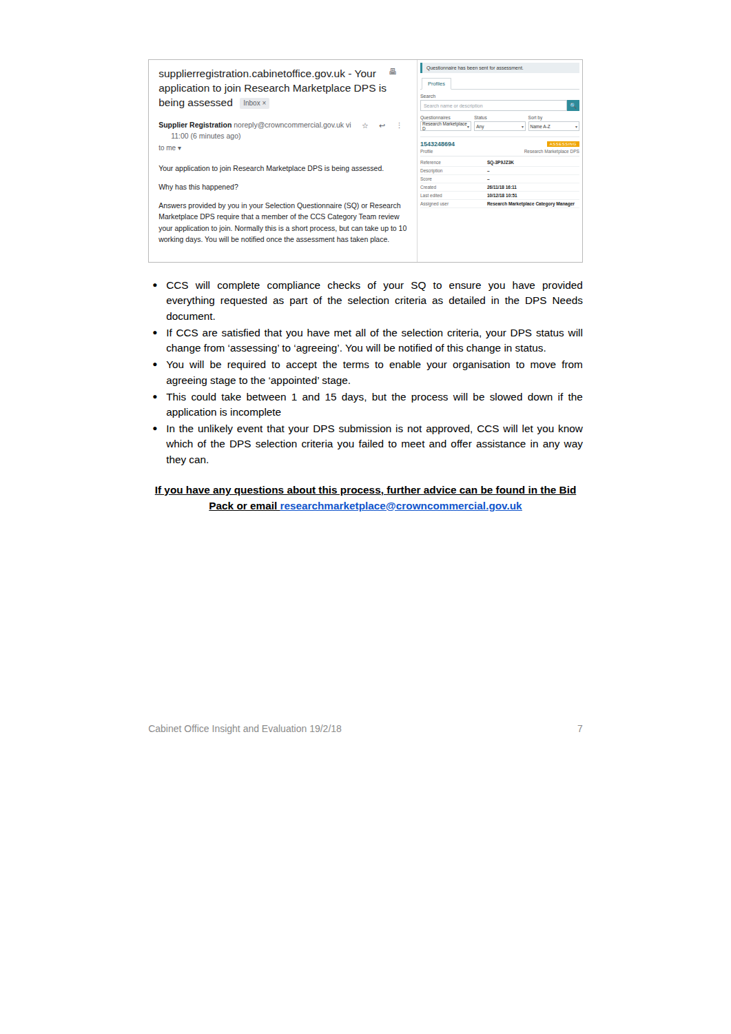🖶
supplierregistration.cabinetoffice.gov.uk - Your application to join Research Marketplace DPS is being assessed Inbox ×
☆ ↩ ⋮ Supplier Registration noreply@crowncommercial.gov.uk vi 11:00 (6 minutes ago) to me ▾
Your application to join Research Marketplace DPS is being assessed.
Why has this happened?
Answers provided by you in your Selection Questionnaire (SQ) or Research Marketplace DPS require that a member of the CCS Category Team review your application to join. Normally this is a short process, but can take up to 10 working days. You will be notified once the assessment has taken place.
Questionnaire has been sent for assessment.
Profiles
Search
🔍
Questionnaires
Research Marketplace D▾
Status
Any▾
Sort by
Name A-Z▾
1543248694
ASSESSING
Profile Research Marketplace DPS
| Reference | SQ-3P9JZ3K |
| Description | – |
| Score | – |
| Created | 26/11/18 16:11 |
| Last edited | 10/12/18 10:51 |
| Assigned user | Research Marketplace Category Manager |
CCS will complete compliance checks of your SQ to ensure you have provided everything requested as part of the selection criteria as detailed in the DPS Needs document.
If CCS are satisfied that you have met all of the selection criteria, your DPS status will change from ‘assessing’ to ‘agreeing’. You will be notified of this change in status.
You will be required to accept the terms to enable your organisation to move from agreeing stage to the ‘appointed’ stage.
This could take between 1 and 15 days, but the process will be slowed down if the application is incomplete
In the unlikely event that your DPS submission is not approved, CCS will let you know which of the DPS selection criteria you failed to meet and offer assistance in any way they can.
If you have any questions about this process, further advice can be found in the Bid Pack or email researchmarketplace@crowncommercial.gov.uk
Cabinet Office Insight and Evaluation 19/2/18
7